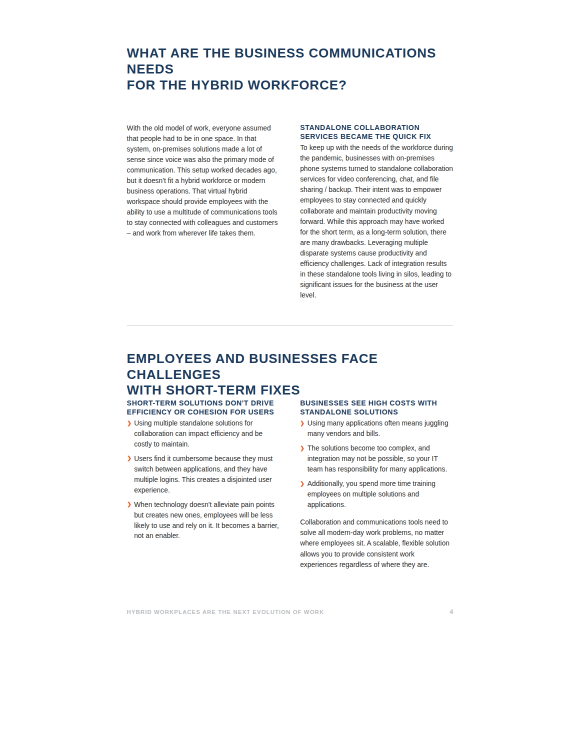What are the business communications needs
for the hybrid workforce?
With the old model of work, everyone assumed that people had to be in one space. In that system, on-premises solutions made a lot of sense since voice was also the primary mode of communication. This setup worked decades ago, but it doesn't fit a hybrid workforce or modern business operations. That virtual hybrid workspace should provide employees with the ability to use a multitude of communications tools to stay connected with colleagues and customers – and work from wherever life takes them.
Standalone collaboration services became the quick fix
To keep up with the needs of the workforce during the pandemic, businesses with on-premises phone systems turned to standalone collaboration services for video conferencing, chat, and file sharing / backup. Their intent was to empower employees to stay connected and quickly collaborate and maintain productivity moving forward. While this approach may have worked for the short term, as a long-term solution, there are many drawbacks. Leveraging multiple disparate systems cause productivity and efficiency challenges. Lack of integration results in these standalone tools living in silos, leading to significant issues for the business at the user level.
Employees and businesses face challenges
with short-term fixes
Short-term solutions don't drive efficiency or cohesion for users
Using multiple standalone solutions for collaboration can impact efficiency and be costly to maintain.
Users find it cumbersome because they must switch between applications, and they have multiple logins. This creates a disjointed user experience.
When technology doesn't alleviate pain points but creates new ones, employees will be less likely to use and rely on it. It becomes a barrier, not an enabler.
Businesses see high costs with standalone solutions
Using many applications often means juggling many vendors and bills.
The solutions become too complex, and integration may not be possible, so your IT team has responsibility for many applications.
Additionally, you spend more time training employees on multiple solutions and applications.
Collaboration and communications tools need to solve all modern-day work problems, no matter where employees sit. A scalable, flexible solution allows you to provide consistent work experiences regardless of where they are.
Hybrid workplaces are the next evolution of work 4